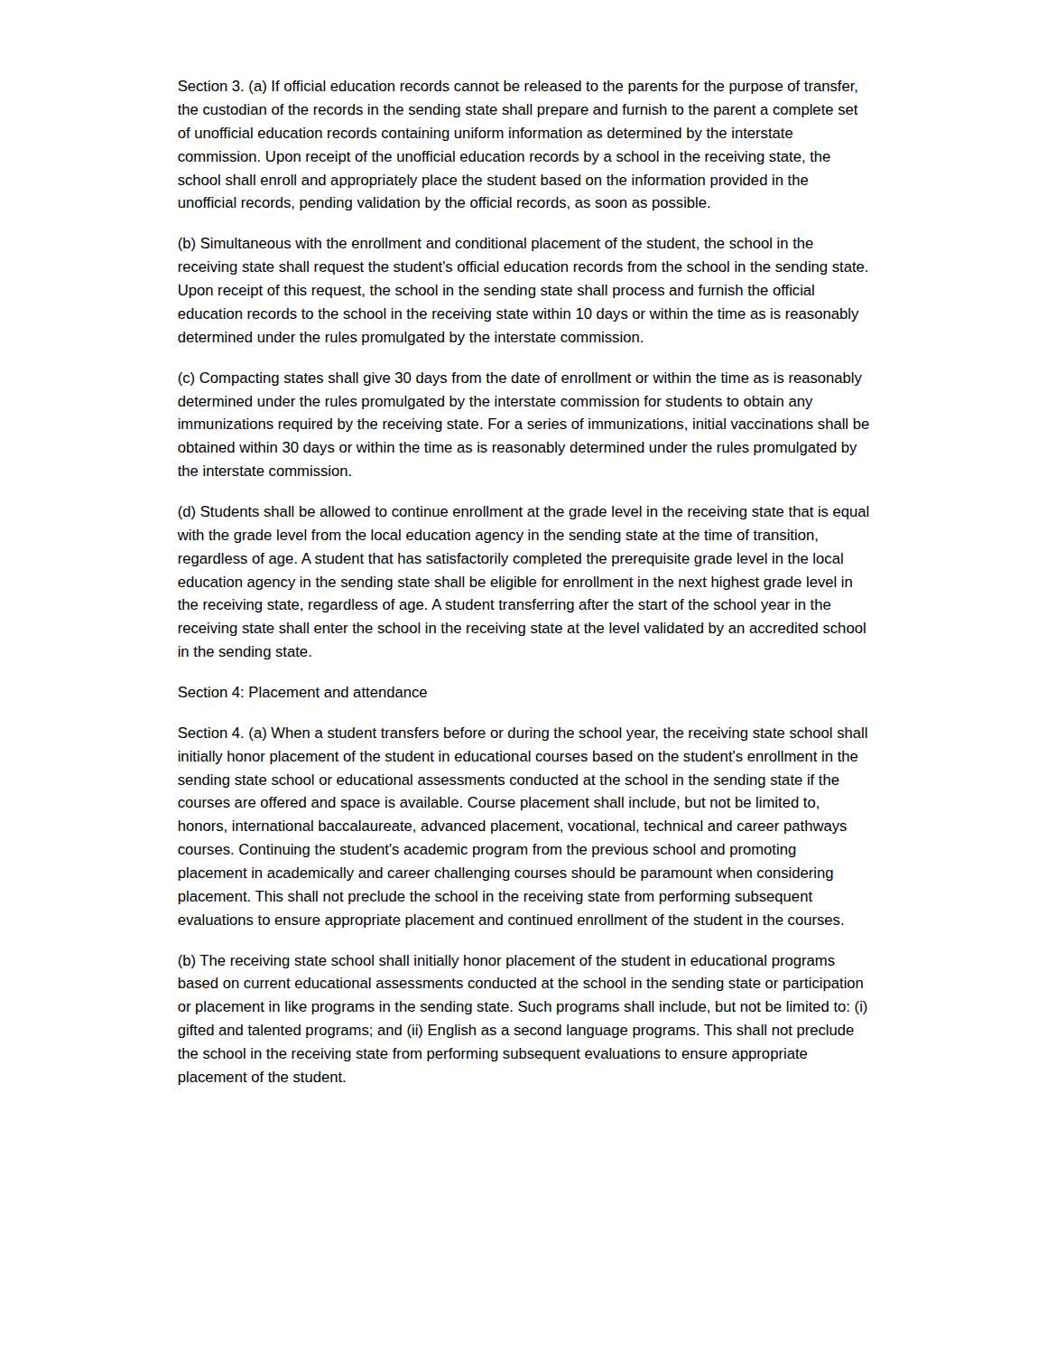Section 3. (a) If official education records cannot be released to the parents for the purpose of transfer, the custodian of the records in the sending state shall prepare and furnish to the parent a complete set of unofficial education records containing uniform information as determined by the interstate commission. Upon receipt of the unofficial education records by a school in the receiving state, the school shall enroll and appropriately place the student based on the information provided in the unofficial records, pending validation by the official records, as soon as possible.
(b) Simultaneous with the enrollment and conditional placement of the student, the school in the receiving state shall request the student's official education records from the school in the sending state. Upon receipt of this request, the school in the sending state shall process and furnish the official education records to the school in the receiving state within 10 days or within the time as is reasonably determined under the rules promulgated by the interstate commission.
(c) Compacting states shall give 30 days from the date of enrollment or within the time as is reasonably determined under the rules promulgated by the interstate commission for students to obtain any immunizations required by the receiving state. For a series of immunizations, initial vaccinations shall be obtained within 30 days or within the time as is reasonably determined under the rules promulgated by the interstate commission.
(d) Students shall be allowed to continue enrollment at the grade level in the receiving state that is equal with the grade level from the local education agency in the sending state at the time of transition, regardless of age. A student that has satisfactorily completed the prerequisite grade level in the local education agency in the sending state shall be eligible for enrollment in the next highest grade level in the receiving state, regardless of age. A student transferring after the start of the school year in the receiving state shall enter the school in the receiving state at the level validated by an accredited school in the sending state.
Section 4: Placement and attendance
Section 4. (a) When a student transfers before or during the school year, the receiving state school shall initially honor placement of the student in educational courses based on the student's enrollment in the sending state school or educational assessments conducted at the school in the sending state if the courses are offered and space is available. Course placement shall include, but not be limited to, honors, international baccalaureate, advanced placement, vocational, technical and career pathways courses. Continuing the student's academic program from the previous school and promoting placement in academically and career challenging courses should be paramount when considering placement. This shall not preclude the school in the receiving state from performing subsequent evaluations to ensure appropriate placement and continued enrollment of the student in the courses.
(b) The receiving state school shall initially honor placement of the student in educational programs based on current educational assessments conducted at the school in the sending state or participation or placement in like programs in the sending state. Such programs shall include, but not be limited to: (i) gifted and talented programs; and (ii) English as a second language programs. This shall not preclude the school in the receiving state from performing subsequent evaluations to ensure appropriate placement of the student.